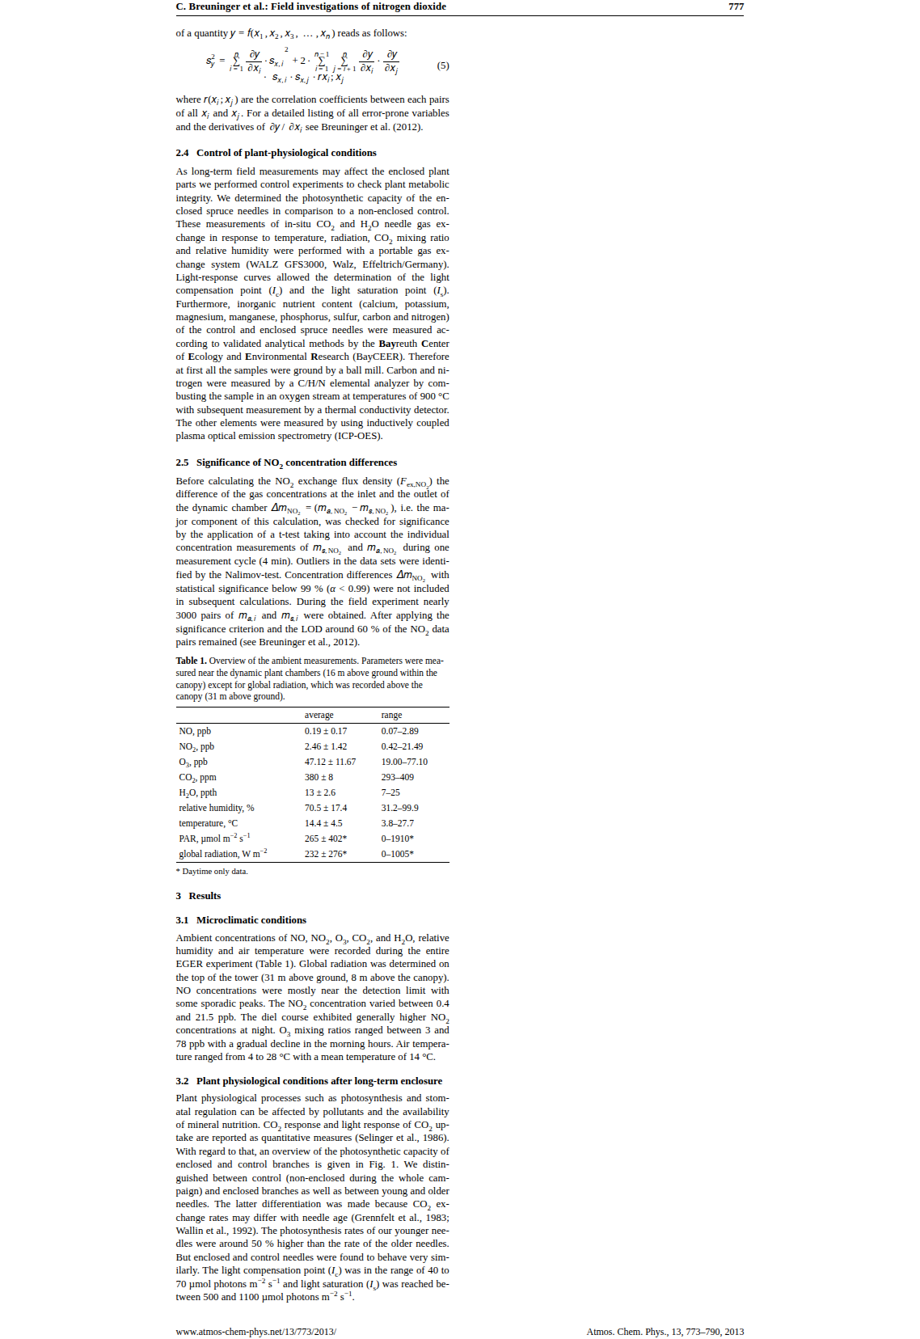C. Breuninger et al.: Field investigations of nitrogen dioxide 777
of a quantity y=f(x1,x2,x3,…,xn) reads as follows:
sy2 = ∑i=1n ∂y∂xi · sx,i 2 + 2 · ∑i=1n−1 ∑j=i+1n ∂y∂xi · ∂y∂xj · sx,i · sx,j · r xi;xj
(5)
where r(xi;xj) are the correlation coefficients between each pairs of all xi and xj. For a detailed listing of all error-prone variables and the derivatives of ∂y/∂xi see Breuninger et al. (2012).
2.4 Control of plant-physiological conditions
As long-term field measurements may affect the enclosed plant parts we performed control experiments to check plant metabolic integrity. We determined the photosynthetic capacity of the enclosed spruce needles in comparison to a non-enclosed control. These measurements of in-situ CO2 and H2O needle gas exchange in response to temperature, radiation, CO2 mixing ratio and relative humidity were performed with a portable gas exchange system (WALZ GFS3000, Walz, Effeltrich/Germany). Light-response curves allowed the determination of the light compensation point (Ic) and the light saturation point (Is). Furthermore, inorganic nutrient content (calcium, potassium, magnesium, manganese, phosphorus, sulfur, carbon and nitrogen) of the control and enclosed spruce needles were measured according to validated analytical methods by the Bayreuth Center of Ecology and Environmental Research (BayCEER). Therefore at first all the samples were ground by a ball mill. Carbon and nitrogen were measured by a C/H/N elemental analyzer by combusting the sample in an oxygen stream at temperatures of 900 °C with subsequent measurement by a thermal conductivity detector. The other elements were measured by using inductively coupled plasma optical emission spectrometry (ICP-OES).
2.5 Significance of NO2 concentration differences
Before calculating the NO2 exchange flux density (Fex,NO2) the difference of the gas concentrations at the inlet and the outlet of the dynamic chamber ΔmNO2=(ma,NO2−ms,NO2), i.e. the major component of this calculation, was checked for significance by the application of a t-test taking into account the individual concentration measurements of ms,NO2 and ma,NO2 during one measurement cycle (4 min). Outliers in the data sets were identified by the Nalimov-test. Concentration differences ΔmNO2 with statistical significance below 99 % (α < 0.99) were not included in subsequent calculations. During the field experiment nearly 3000 pairs of ma,i and ms,i were obtained. After applying the significance criterion and the LOD around 60 % of the NO2 data pairs remained (see Breuninger et al., 2012).
Table 1. Overview of the ambient measurements. Parameters were measured near the dynamic plant chambers (16 m above ground within the canopy) except for global radiation, which was recorded above the canopy (31 m above ground).
| | average | range |
| --- | --- | --- |
| NO, ppb | 0.19 ± 0.17 | 0.07–2.89 |
| NO 2 , ppb | 2.46 ± 1.42 | 0.42–21.49 |
| O 3 , ppb | 47.12 ± 11.67 | 19.00–77.10 |
| CO 2 , ppm | 380 ± 8 | 293–409 |
| H 2 O, ppth | 13 ± 2.6 | 7–25 |
| relative humidity, % | 70.5 ± 17.4 | 31.2–99.9 |
| temperature, °C | 14.4 ± 4.5 | 3.8–27.7 |
| PAR, µmol m −2 s −1 | 265 ± 402* | 0–1910* |
| global radiation, W m −2 | 232 ± 276* | 0–1005* |
* Daytime only data.
3 Results
3.1 Microclimatic conditions
Ambient concentrations of NO, NO2, O3, CO2, and H2O, relative humidity and air temperature were recorded during the entire EGER experiment (Table 1). Global radiation was determined on the top of the tower (31 m above ground, 8 m above the canopy). NO concentrations were mostly near the detection limit with some sporadic peaks. The NO2 concentration varied between 0.4 and 21.5 ppb. The diel course exhibited generally higher NO2 concentrations at night. O3 mixing ratios ranged between 3 and 78 ppb with a gradual decline in the morning hours. Air temperature ranged from 4 to 28 °C with a mean temperature of 14 °C.
3.2 Plant physiological conditions after long-term enclosure
Plant physiological processes such as photosynthesis and stomatal regulation can be affected by pollutants and the availability of mineral nutrition. CO2 response and light response of CO2 uptake are reported as quantitative measures (Selinger et al., 1986). With regard to that, an overview of the photosynthetic capacity of enclosed and control branches is given in Fig. 1. We distinguished between control (non-enclosed during the whole campaign) and enclosed branches as well as between young and older needles. The latter differentiation was made because CO2 exchange rates may differ with needle age (Grennfelt et al., 1983; Wallin et al., 1992). The photosynthesis rates of our younger needles were around 50 % higher than the rate of the older needles. But enclosed and control needles were found to behave very similarly. The light compensation point (Ic) was in the range of 40 to 70 µmol photons m−2 s−1 and light saturation (Is) was reached between 500 and 1100 µmol photons m−2 s−1.
www.atmos-chem-phys.net/13/773/2013/ Atmos. Chem. Phys., 13, 773–790, 2013